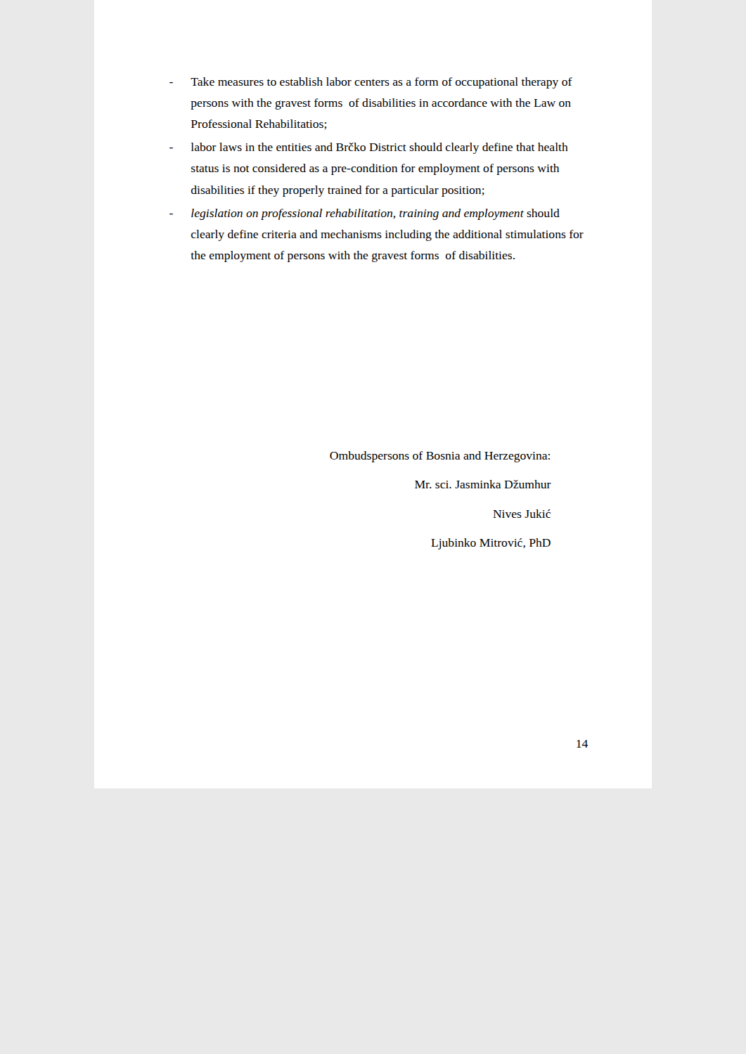Take measures to establish labor centers as a form of occupational therapy of persons with the gravest forms of disabilities in accordance with the Law on Professional Rehabilitatios;
labor laws in the entities and Brčko District should clearly define that health status is not considered as a pre-condition for employment of persons with disabilities if they properly trained for a particular position;
legislation on professional rehabilitation, training and employment should clearly define criteria and mechanisms including the additional stimulations for the employment of persons with the gravest forms of disabilities.
Ombudspersons of Bosnia and Herzegovina:
Mr. sci. Jasminka Džumhur
Nives Jukić
Ljubinko Mitrović, PhD
14